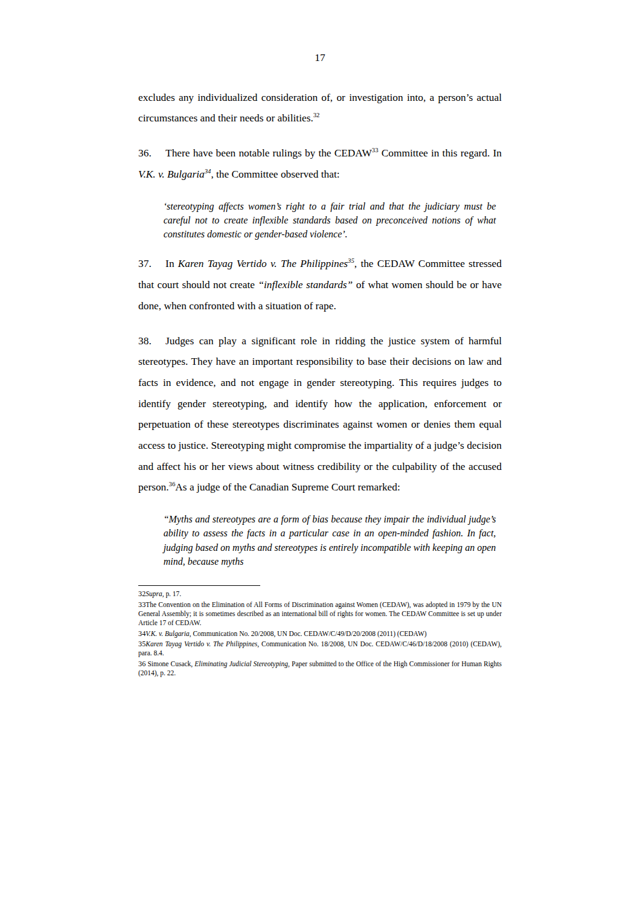17
excludes any individualized consideration of, or investigation into, a person’s actual circumstances and their needs or abilities.32
36. There have been notable rulings by the CEDAW33 Committee in this regard. In V.K. v. Bulgaria34, the Committee observed that:
‘stereotyping affects women’s right to a fair trial and that the judiciary must be careful not to create inflexible standards based on preconceived notions of what constitutes domestic or gender-based violence’.
37. In Karen Tayag Vertido v. The Philippines35, the CEDAW Committee stressed that court should not create “inflexible standards” of what women should be or have done, when confronted with a situation of rape.
38. Judges can play a significant role in ridding the justice system of harmful stereotypes. They have an important responsibility to base their decisions on law and facts in evidence, and not engage in gender stereotyping. This requires judges to identify gender stereotyping, and identify how the application, enforcement or perpetuation of these stereotypes discriminates against women or denies them equal access to justice. Stereotyping might compromise the impartiality of a judge’s decision and affect his or her views about witness credibility or the culpability of the accused person.36As a judge of the Canadian Supreme Court remarked:
“Myths and stereotypes are a form of bias because they impair the individual judge’s ability to assess the facts in a particular case in an open-minded fashion. In fact, judging based on myths and stereotypes is entirely incompatible with keeping an open mind, because myths
32 Supra, p. 17.
33 The Convention on the Elimination of All Forms of Discrimination against Women (CEDAW), was adopted in 1979 by the UN General Assembly; it is sometimes described as an international bill of rights for women. The CEDAW Committee is set up under Article 17 of CEDAW.
34 V.K. v. Bulgaria, Communication No. 20/2008, UN Doc. CEDAW/C/49/D/20/2008 (2011) (CEDAW)
35 Karen Tayag Vertido v. The Philippines, Communication No. 18/2008, UN Doc. CEDAW/C/46/D/18/2008 (2010) (CEDAW), para. 8.4.
36 Simone Cusack, Eliminating Judicial Stereotyping, Paper submitted to the Office of the High Commissioner for Human Rights (2014), p. 22.